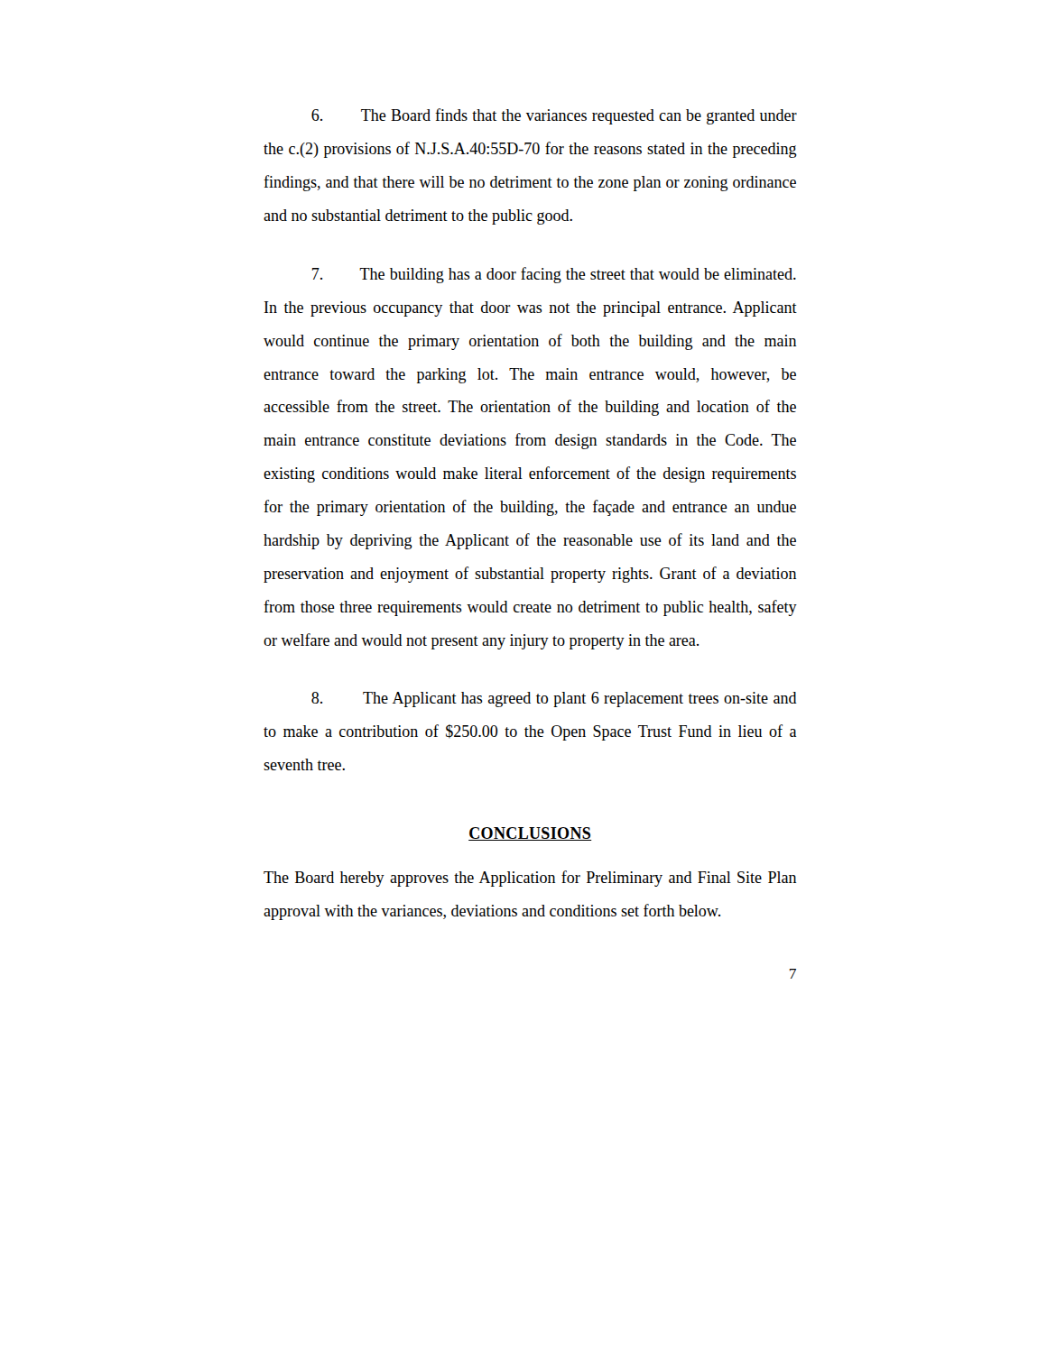6. The Board finds that the variances requested can be granted under the c.(2) provisions of N.J.S.A.40:55D-70 for the reasons stated in the preceding findings, and that there will be no detriment to the zone plan or zoning ordinance and no substantial detriment to the public good.
7. The building has a door facing the street that would be eliminated. In the previous occupancy that door was not the principal entrance. Applicant would continue the primary orientation of both the building and the main entrance toward the parking lot. The main entrance would, however, be accessible from the street. The orientation of the building and location of the main entrance constitute deviations from design standards in the Code. The existing conditions would make literal enforcement of the design requirements for the primary orientation of the building, the façade and entrance an undue hardship by depriving the Applicant of the reasonable use of its land and the preservation and enjoyment of substantial property rights. Grant of a deviation from those three requirements would create no detriment to public health, safety or welfare and would not present any injury to property in the area.
8. The Applicant has agreed to plant 6 replacement trees on-site and to make a contribution of $250.00 to the Open Space Trust Fund in lieu of a seventh tree.
CONCLUSIONS
The Board hereby approves the Application for Preliminary and Final Site Plan approval with the variances, deviations and conditions set forth below.
7